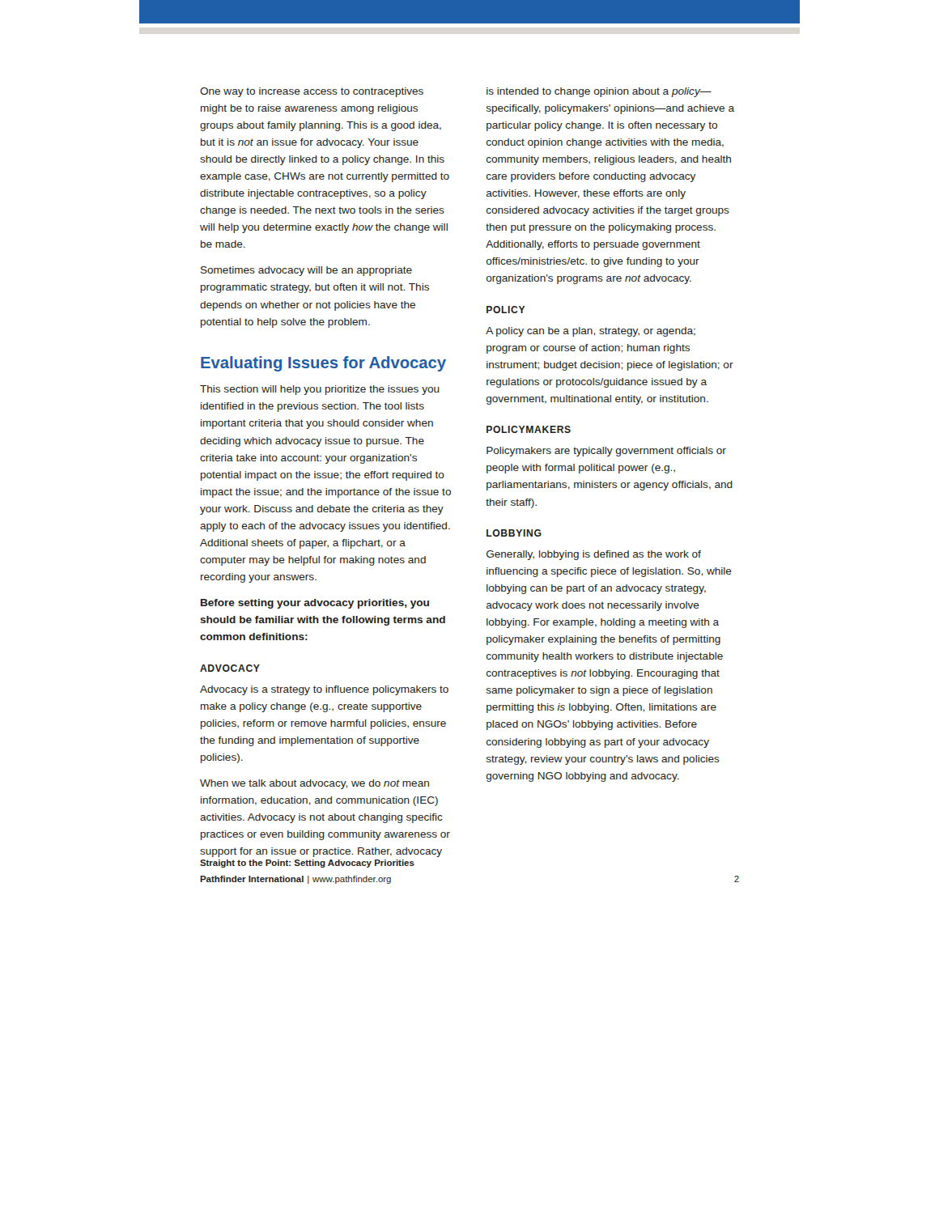One way to increase access to contraceptives might be to raise awareness among religious groups about family planning. This is a good idea, but it is not an issue for advocacy. Your issue should be directly linked to a policy change. In this example case, CHWs are not currently permitted to distribute injectable contraceptives, so a policy change is needed. The next two tools in the series will help you determine exactly how the change will be made.
Sometimes advocacy will be an appropriate programmatic strategy, but often it will not. This depends on whether or not policies have the potential to help solve the problem.
Evaluating Issues for Advocacy
This section will help you prioritize the issues you identified in the previous section. The tool lists important criteria that you should consider when deciding which advocacy issue to pursue. The criteria take into account: your organization's potential impact on the issue; the effort required to impact the issue; and the importance of the issue to your work. Discuss and debate the criteria as they apply to each of the advocacy issues you identified. Additional sheets of paper, a flipchart, or a computer may be helpful for making notes and recording your answers.
Before setting your advocacy priorities, you should be familiar with the following terms and common definitions:
Advocacy
Advocacy is a strategy to influence policymakers to make a policy change (e.g., create supportive policies, reform or remove harmful policies, ensure the funding and implementation of supportive policies).
When we talk about advocacy, we do not mean information, education, and communication (IEC) activities. Advocacy is not about changing specific practices or even building community awareness or support for an issue or practice. Rather, advocacy
is intended to change opinion about a policy—specifically, policymakers' opinions—and achieve a particular policy change. It is often necessary to conduct opinion change activities with the media, community members, religious leaders, and health care providers before conducting advocacy activities. However, these efforts are only considered advocacy activities if the target groups then put pressure on the policymaking process. Additionally, efforts to persuade government offices/ministries/etc. to give funding to your organization's programs are not advocacy.
Policy
A policy can be a plan, strategy, or agenda; program or course of action; human rights instrument; budget decision; piece of legislation; or regulations or protocols/guidance issued by a government, multinational entity, or institution.
Policymakers
Policymakers are typically government officials or people with formal political power (e.g., parliamentarians, ministers or agency officials, and their staff).
Lobbying
Generally, lobbying is defined as the work of influencing a specific piece of legislation. So, while lobbying can be part of an advocacy strategy, advocacy work does not necessarily involve lobbying. For example, holding a meeting with a policymaker explaining the benefits of permitting community health workers to distribute injectable contraceptives is not lobbying. Encouraging that same policymaker to sign a piece of legislation permitting this is lobbying. Often, limitations are placed on NGOs' lobbying activities. Before considering lobbying as part of your advocacy strategy, review your country's laws and policies governing NGO lobbying and advocacy.
Straight to the Point: Setting Advocacy Priorities
Pathfinder International|www.pathfinder.org 2